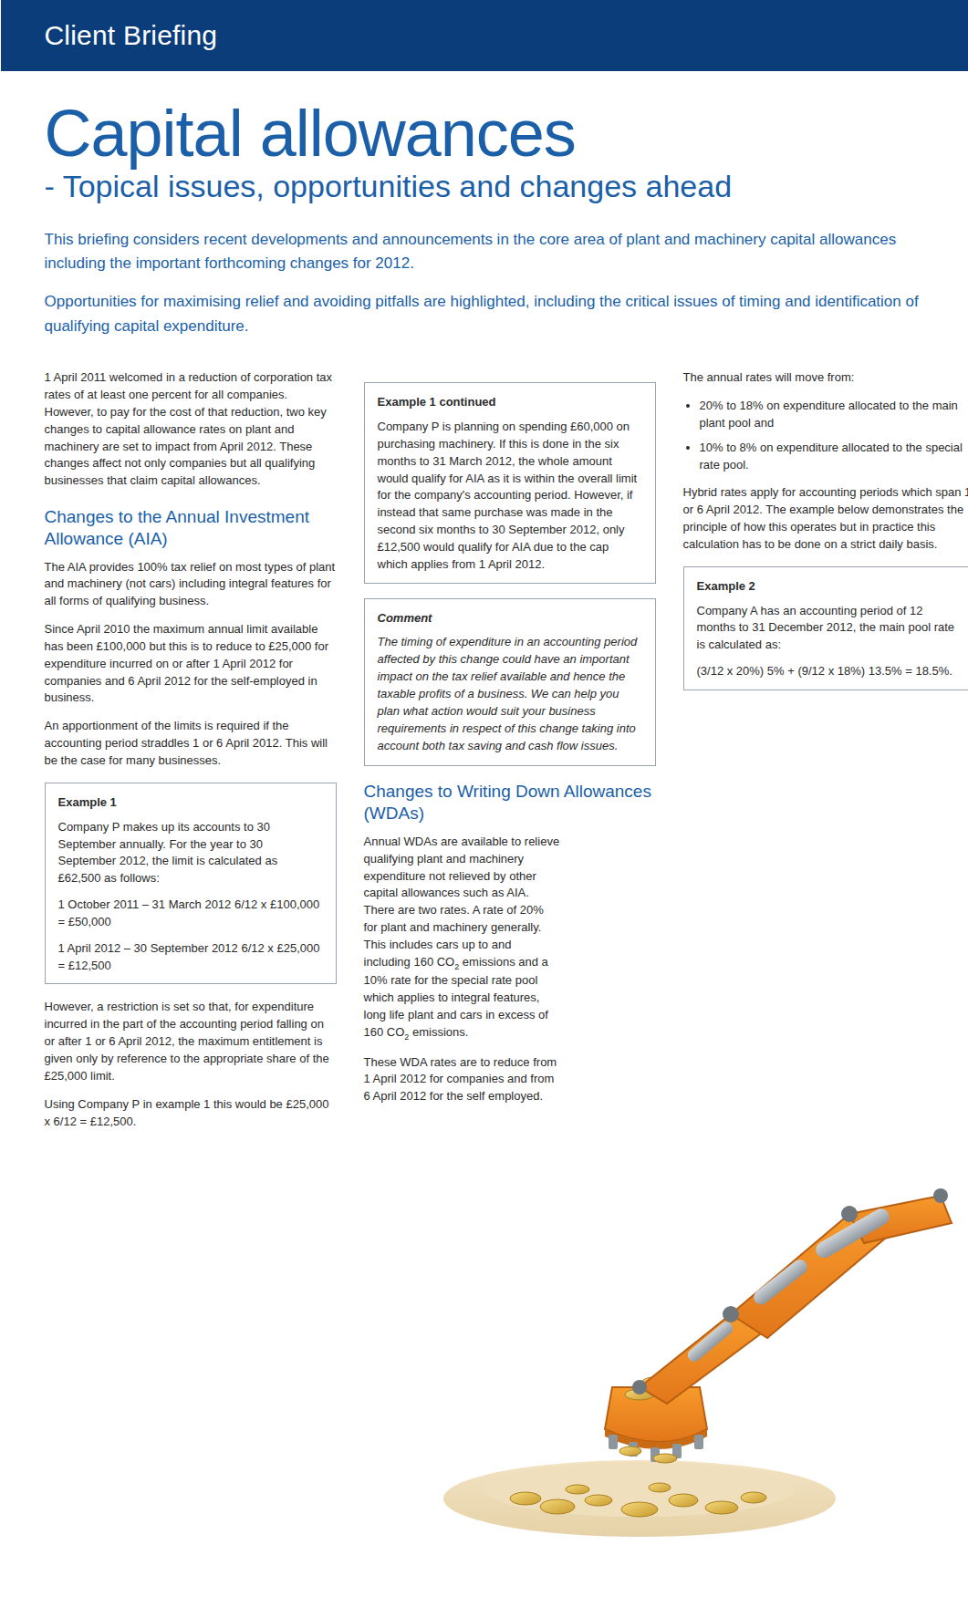Client Briefing
Capital allowances
- Topical issues, opportunities and changes ahead
This briefing considers recent developments and announcements in the core area of plant and machinery capital allowances including the important forthcoming changes for 2012.
Opportunities for maximising relief and avoiding pitfalls are highlighted, including the critical issues of timing and identification of qualifying capital expenditure.
1 April 2011 welcomed in a reduction of corporation tax rates of at least one percent for all companies. However, to pay for the cost of that reduction, two key changes to capital allowance rates on plant and machinery are set to impact from April 2012. These changes affect not only companies but all qualifying businesses that claim capital allowances.
Changes to the Annual Investment Allowance (AIA)
The AIA provides 100% tax relief on most types of plant and machinery (not cars) including integral features for all forms of qualifying business.
Since April 2010 the maximum annual limit available has been £100,000 but this is to reduce to £25,000 for expenditure incurred on or after 1 April 2012 for companies and 6 April 2012 for the self-employed in business.
An apportionment of the limits is required if the accounting period straddles 1 or 6 April 2012. This will be the case for many businesses.
Example 1
Company P makes up its accounts to 30 September annually. For the year to 30 September 2012, the limit is calculated as £62,500 as follows:
1 October 2011 – 31 March 2012 6/12 x £100,000 = £50,000
1 April 2012 – 30 September 2012 6/12 x £25,000 = £12,500
However, a restriction is set so that, for expenditure incurred in the part of the accounting period falling on or after 1 or 6 April 2012, the maximum entitlement is given only by reference to the appropriate share of the £25,000 limit.
Using Company P in example 1 this would be £25,000 x 6/12 = £12,500.
Example 1 continued
Company P is planning on spending £60,000 on purchasing machinery. If this is done in the six months to 31 March 2012, the whole amount would qualify for AIA as it is within the overall limit for the company's accounting period. However, if instead that same purchase was made in the second six months to 30 September 2012, only £12,500 would qualify for AIA due to the cap which applies from 1 April 2012.
Comment
The timing of expenditure in an accounting period affected by this change could have an important impact on the tax relief available and hence the taxable profits of a business. We can help you plan what action would suit your business requirements in respect of this change taking into account both tax saving and cash flow issues.
Changes to Writing Down Allowances (WDAs)
Annual WDAs are available to relieve qualifying plant and machinery expenditure not relieved by other capital allowances such as AIA. There are two rates. A rate of 20% for plant and machinery generally. This includes cars up to and including 160 CO2 emissions and a 10% rate for the special rate pool which applies to integral features, long life plant and cars in excess of 160 CO2 emissions.
These WDA rates are to reduce from 1 April 2012 for companies and from 6 April 2012 for the self employed.
The annual rates will move from:
20% to 18% on expenditure allocated to the main plant pool and
10% to 8% on expenditure allocated to the special rate pool.
Hybrid rates apply for accounting periods which span 1 or 6 April 2012. The example below demonstrates the principle of how this operates but in practice this calculation has to be done on a strict daily basis.
Example 2
Company A has an accounting period of 12 months to 31 December 2012, the main pool rate is calculated as:
(3/12 x 20%) 5% + (9/12 x 18%) 13.5% = 18.5%.